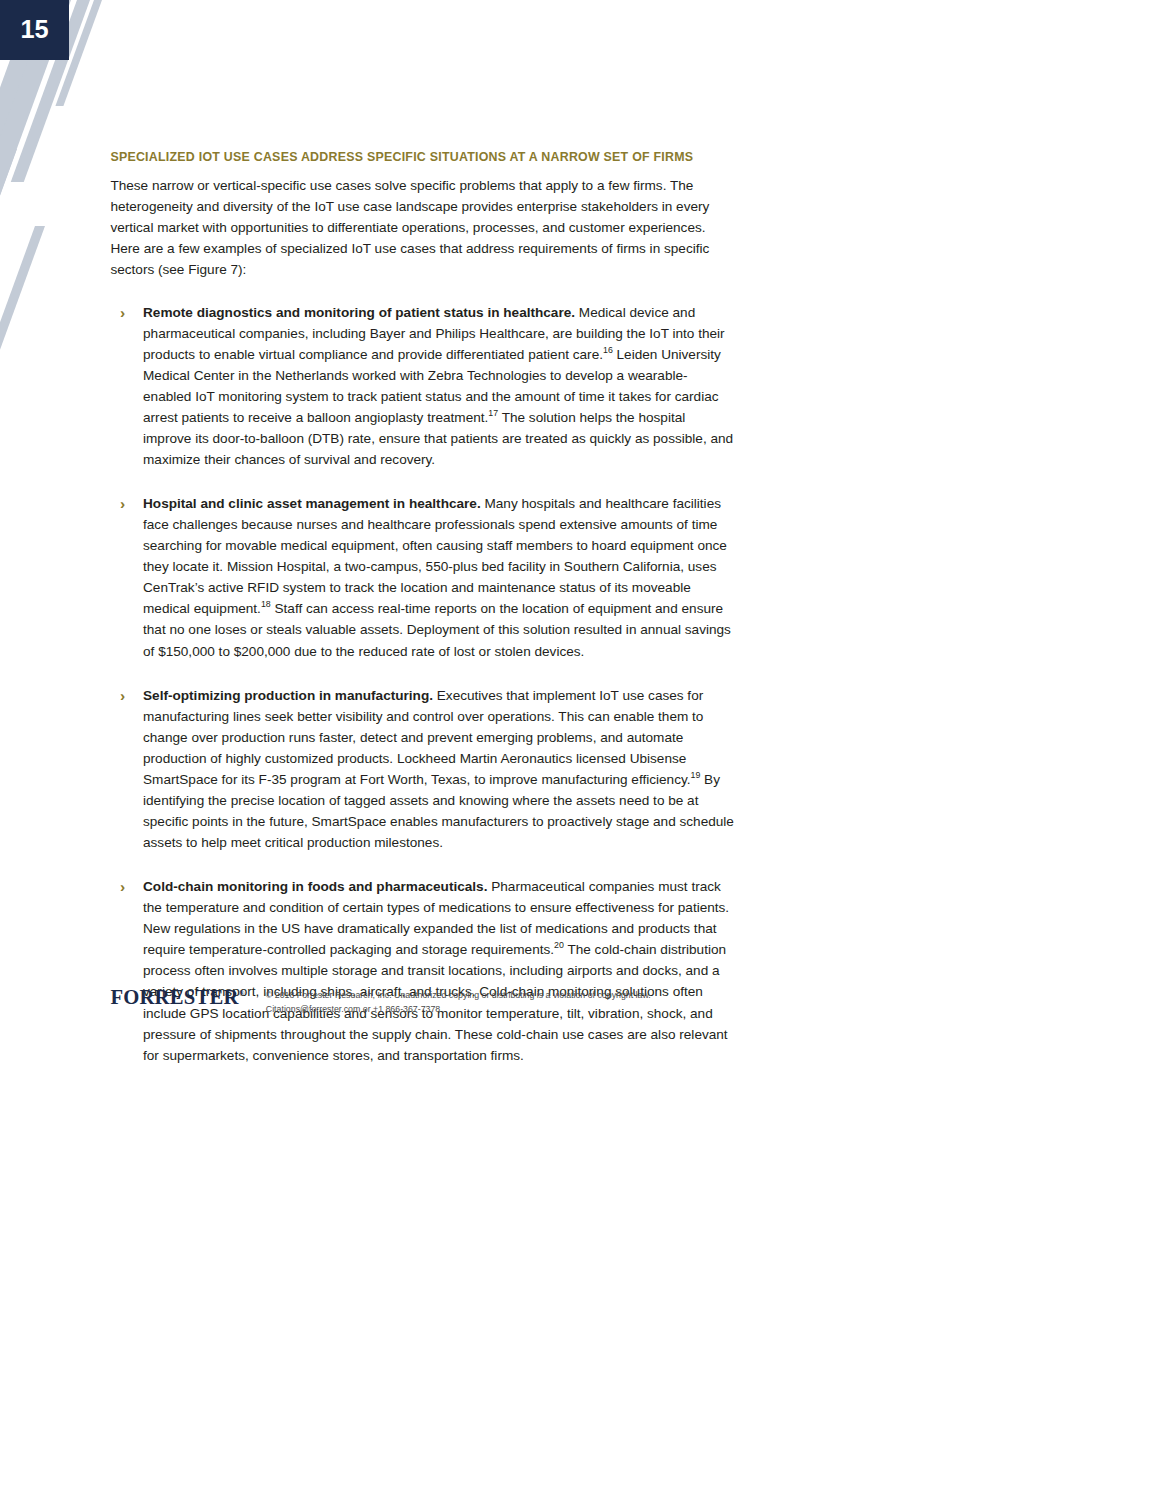15
Specialized IoT use cases address specific situations at a narrow set of firms
These narrow or vertical-specific use cases solve specific problems that apply to a few firms. The heterogeneity and diversity of the IoT use case landscape provides enterprise stakeholders in every vertical market with opportunities to differentiate operations, processes, and customer experiences. Here are a few examples of specialized IoT use cases that address requirements of firms in specific sectors (see Figure 7):
Remote diagnostics and monitoring of patient status in healthcare. Medical device and pharmaceutical companies, including Bayer and Philips Healthcare, are building the IoT into their products to enable virtual compliance and provide differentiated patient care.16 Leiden University Medical Center in the Netherlands worked with Zebra Technologies to develop a wearable-enabled IoT monitoring system to track patient status and the amount of time it takes for cardiac arrest patients to receive a balloon angioplasty treatment.17 The solution helps the hospital improve its door-to-balloon (DTB) rate, ensure that patients are treated as quickly as possible, and maximize their chances of survival and recovery.
Hospital and clinic asset management in healthcare. Many hospitals and healthcare facilities face challenges because nurses and healthcare professionals spend extensive amounts of time searching for movable medical equipment, often causing staff members to hoard equipment once they locate it. Mission Hospital, a two-campus, 550-plus bed facility in Southern California, uses CenTrak’s active RFID system to track the location and maintenance status of its moveable medical equipment.18 Staff can access real-time reports on the location of equipment and ensure that no one loses or steals valuable assets. Deployment of this solution resulted in annual savings of $150,000 to $200,000 due to the reduced rate of lost or stolen devices.
Self-optimizing production in manufacturing. Executives that implement IoT use cases for manufacturing lines seek better visibility and control over operations. This can enable them to change over production runs faster, detect and prevent emerging problems, and automate production of highly customized products. Lockheed Martin Aeronautics licensed Ubisense SmartSpace for its F-35 program at Fort Worth, Texas, to improve manufacturing efficiency.19 By identifying the precise location of tagged assets and knowing where the assets need to be at specific points in the future, SmartSpace enables manufacturers to proactively stage and schedule assets to help meet critical production milestones.
Cold-chain monitoring in foods and pharmaceuticals. Pharmaceutical companies must track the temperature and condition of certain types of medications to ensure effectiveness for patients. New regulations in the US have dramatically expanded the list of medications and products that require temperature-controlled packaging and storage requirements.20 The cold-chain distribution process often involves multiple storage and transit locations, including airports and docks, and a variety of transport, including ships, aircraft, and trucks. Cold-chain monitoring solutions often include GPS location capabilities and sensors to monitor temperature, tilt, vibration, shock, and pressure of shipments throughout the supply chain. These cold-chain use cases are also relevant for supermarkets, convenience stores, and transportation firms.
FORRESTER®
© 2018 Forrester Research, Inc. Unauthorized copying or distributing is a violation of copyright law.
Citations@forrester.com or +1 866-367-7378